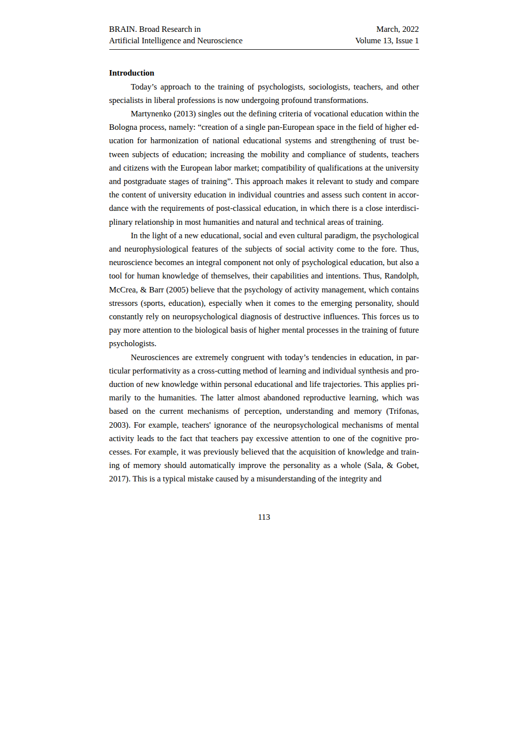| BRAIN. Broad Research in | March, 2022 |
| Artificial Intelligence and Neuroscience | Volume 13, Issue 1 |
Introduction
Today’s approach to the training of psychologists, sociologists, teachers, and other specialists in liberal professions is now undergoing profound transformations.
Martynenko (2013) singles out the defining criteria of vocational education within the Bologna process, namely: “creation of a single pan-European space in the field of higher education for harmonization of national educational systems and strengthening of trust between subjects of education; increasing the mobility and compliance of students, teachers and citizens with the European labor market; compatibility of qualifications at the university and postgraduate stages of training”. This approach makes it relevant to study and compare the content of university education in individual countries and assess such content in accordance with the requirements of post-classical education, in which there is a close interdisciplinary relationship in most humanities and natural and technical areas of training.
In the light of a new educational, social and even cultural paradigm, the psychological and neurophysiological features of the subjects of social activity come to the fore. Thus, neuroscience becomes an integral component not only of psychological education, but also a tool for human knowledge of themselves, their capabilities and intentions. Thus, Randolph, McCrea, & Barr (2005) believe that the psychology of activity management, which contains stressors (sports, education), especially when it comes to the emerging personality, should constantly rely on neuropsychological diagnosis of destructive influences. This forces us to pay more attention to the biological basis of higher mental processes in the training of future psychologists.
Neurosciences are extremely congruent with today’s tendencies in education, in particular performativity as a cross-cutting method of learning and individual synthesis and production of new knowledge within personal educational and life trajectories. This applies primarily to the humanities. The latter almost abandoned reproductive learning, which was based on the current mechanisms of perception, understanding and memory (Trifonas, 2003). For example, teachers' ignorance of the neuropsychological mechanisms of mental activity leads to the fact that teachers pay excessive attention to one of the cognitive processes. For example, it was previously believed that the acquisition of knowledge and training of memory should automatically improve the personality as a whole (Sala, & Gobet, 2017). This is a typical mistake caused by a misunderstanding of the integrity and
113